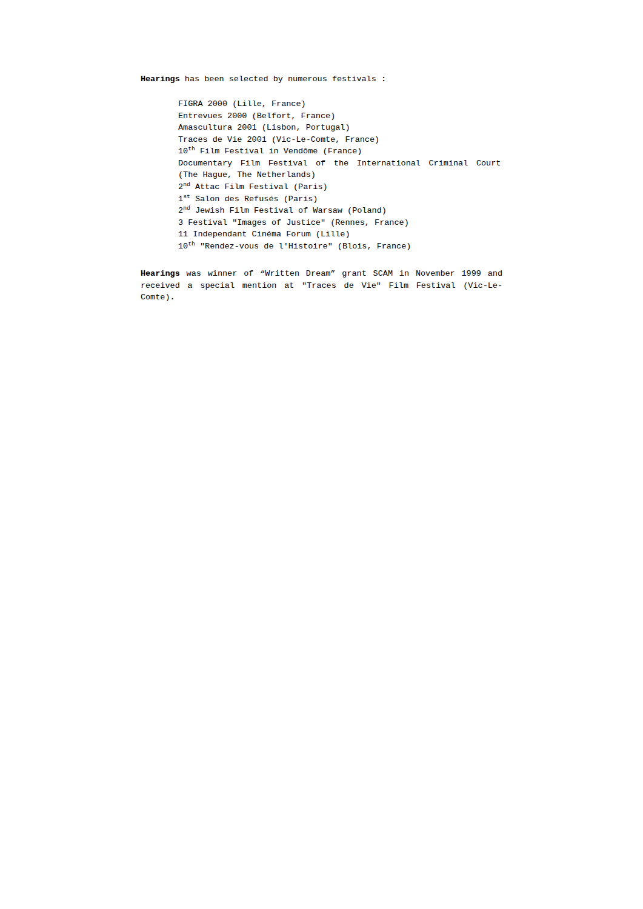Hearings has been selected by numerous festivals :
FIGRA 2000 (Lille, France)
Entrevues 2000 (Belfort, France)
Amascultura 2001 (Lisbon, Portugal)
Traces de Vie 2001 (Vic-Le-Comte, France)
10th Film Festival in Vendôme (France)
Documentary Film Festival of the International Criminal Court (The Hague, The Netherlands)
2nd Attac Film Festival (Paris)
1st Salon des Refusés (Paris)
2nd Jewish Film Festival of Warsaw (Poland)
3 Festival "Images of Justice" (Rennes, France)
11 Independant Cinéma Forum (Lille)
10th "Rendez-vous de l'Histoire" (Blois, France)
Hearings was winner of “Written Dream” grant SCAM in November 1999 and received a special mention at "Traces de Vie" Film Festival (Vic-Le-Comte).